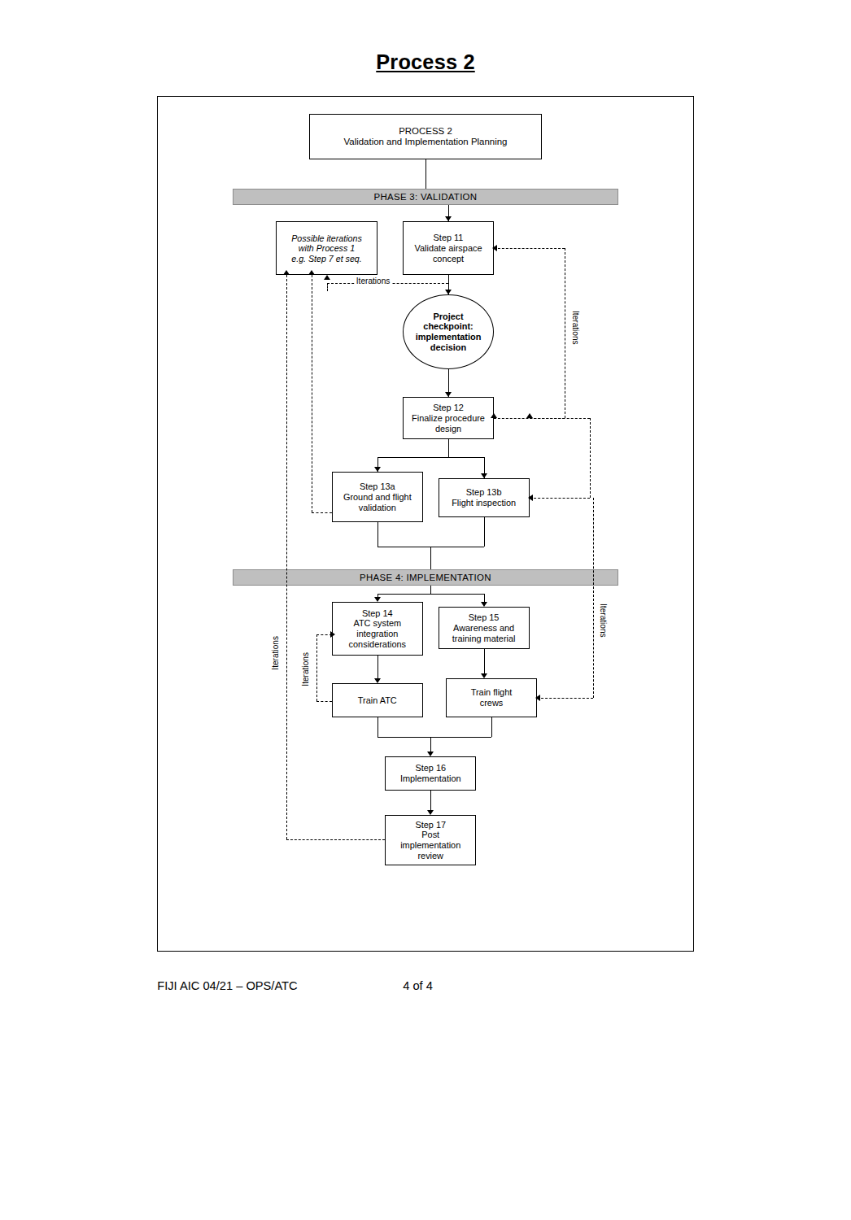Process 2
PROCESS 2
Validation and Implementation Planning
PHASE 3: VALIDATION
Possible iterations
with Process 1
e.g. Step 7 et seq.
Step 11
Validate airspace
concept
Iterations
Project
checkpoint:
implementation
decision
Step 12
Finalize procedure
design
Step 13a
Ground and flight
validation
Step 13b
Flight inspection
PHASE 4: IMPLEMENTATION
Step 14
ATC system
integration
considerations
Step 15
Awareness and
training material
Train ATC
Train flight
crews
Step 16
Implementation
Step 17
Post
implementation
review
Iterations
Iterations
Iterations
Iterations
FIJI AIC 04/21 – OPS/ATC 4 of 4